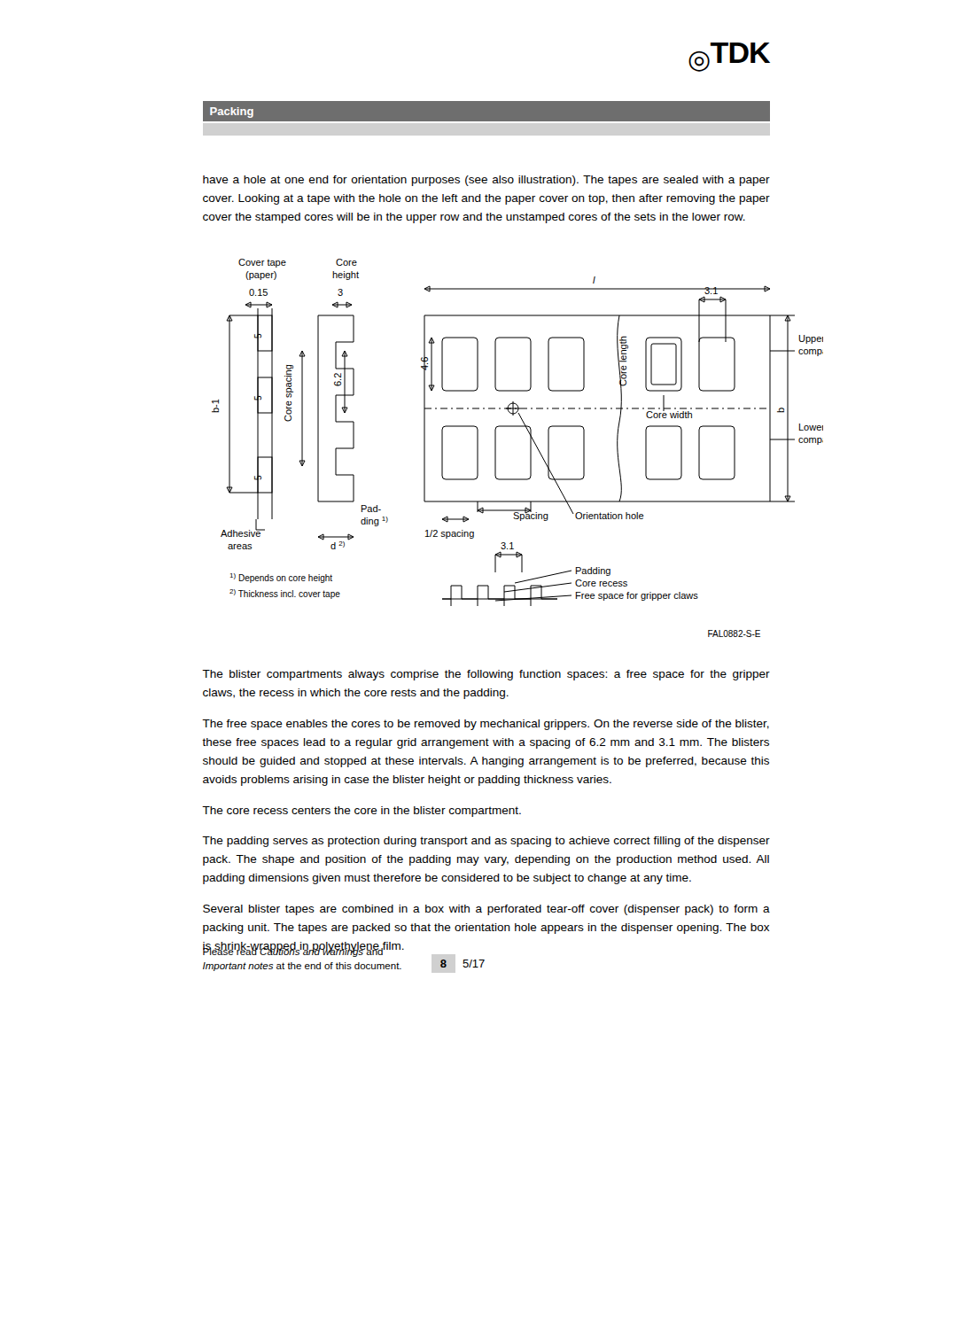◎TDK
Packing
have a hole at one end for orientation purposes (see also illustration). The tapes are sealed with a paper cover. Looking at a tape with the hole on the left and the paper cover on top, then after removing the paper cover the stamped cores will be in the upper row and the unstamped cores of the sets in the lower row.
Cover tape (paper) Core height 0.15 3 5 5 5 b-1 Core spacing 6.2 Pad- ding 1) d 2) Adhesive areas 1) Depends on core height 2) Thickness incl. cover tape l 3.1 b 4.6 Core length Core width Upper row of compartments Lower row of compartments Spacing 1/2 spacing Orientation hole 3.1 Padding Core recess Free space for gripper claws
FAL0882-S-E
The blister compartments always comprise the following function spaces: a free space for the gripper claws, the recess in which the core rests and the padding.
The free space enables the cores to be removed by mechanical grippers. On the reverse side of the blister, these free spaces lead to a regular grid arrangement with a spacing of 6.2 mm and 3.1 mm. The blisters should be guided and stopped at these intervals. A hanging arrangement is to be preferred, because this avoids problems arising in case the blister height or padding thickness varies.
The core recess centers the core in the blister compartment.
The padding serves as protection during transport and as spacing to achieve correct filling of the dispenser pack. The shape and position of the padding may vary, depending on the production method used. All padding dimensions given must therefore be considered to be subject to change at any time.
Several blister tapes are combined in a box with a perforated tear-off cover (dispenser pack) to form a packing unit. The tapes are packed so that the orientation hole appears in the dispenser opening. The box is shrink-wrapped in polyethylene film.
Please read Cautions and warnings and
Important notes at the end of this document. 85/17